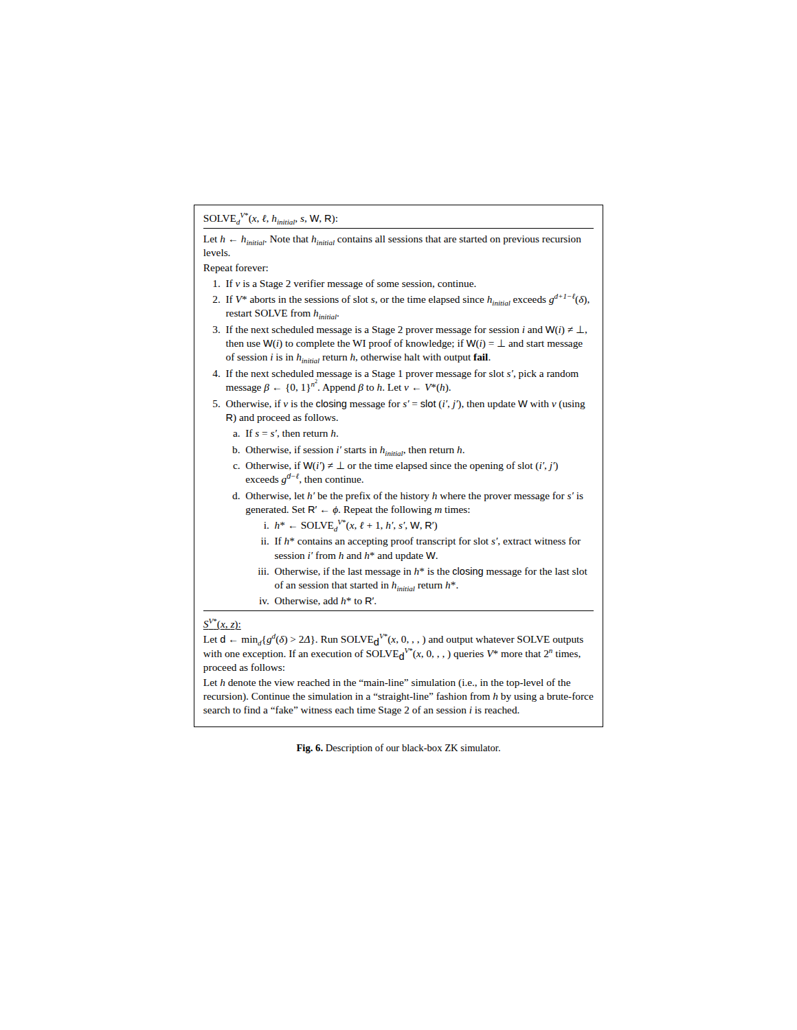SOLVEdV*(x, ℓ, hinitial, s, W, R):
Let h ← hinitial. Note that hinitial contains all sessions that are started on previous recursion levels.
Repeat forever:
If v is a Stage 2 verifier message of some session, continue.
If V* aborts in the sessions of slot s, or the time elapsed since hinitial exceeds gd+1−ℓ(δ), restart SOLVE from hinitial.
If the next scheduled message is a Stage 2 prover message for session i and W(i) ≠ ⊥, then use W(i) to complete the WI proof of knowledge; if W(i) = ⊥ and start message of session i is in hinitial return h, otherwise halt with output fail.
If the next scheduled message is a Stage 1 prover message for slot s′, pick a random message β ← {0, 1}n2. Append β to h. Let v ← V*(h).
Otherwise, if v is the closing message for s′ = slot (i′, j′), then update W with v (using R) and proceed as follows.
If s = s′, then return h.
Otherwise, if session i′ starts in hinitial, then return h.
Otherwise, if W(i′) ≠ ⊥ or the time elapsed since the opening of slot (i′, j′) exceeds gd−ℓ, then continue.
Otherwise, let h′ be the prefix of the history h where the prover message for s′ is generated. Set R′ ← ϕ. Repeat the following m times:
h* ← SOLVEdV*(x, ℓ + 1, h′, s′, W, R′)
If h* contains an accepting proof transcript for slot s′, extract witness for session i′ from h and h* and update W.
Otherwise, if the last message in h* is the closing message for the last slot of an session that started in hinitial return h*.
Otherwise, add h* to R′.
SV*(x, z):
Let d ← mind{gd(δ) > 2Δ}. Run SOLVEdV*(x, 0, , , ) and output whatever SOLVE outputs with one exception. If an execution of SOLVEdV*(x, 0, , , ) queries V* more that 2n times, proceed as follows:
Let h denote the view reached in the “main-line” simulation (i.e., in the top-level of the recursion). Continue the simulation in a “straight-line” fashion from h by using a brute-force search to find a “fake” witness each time Stage 2 of an session i is reached.
Fig. 6. Description of our black-box ZK simulator.